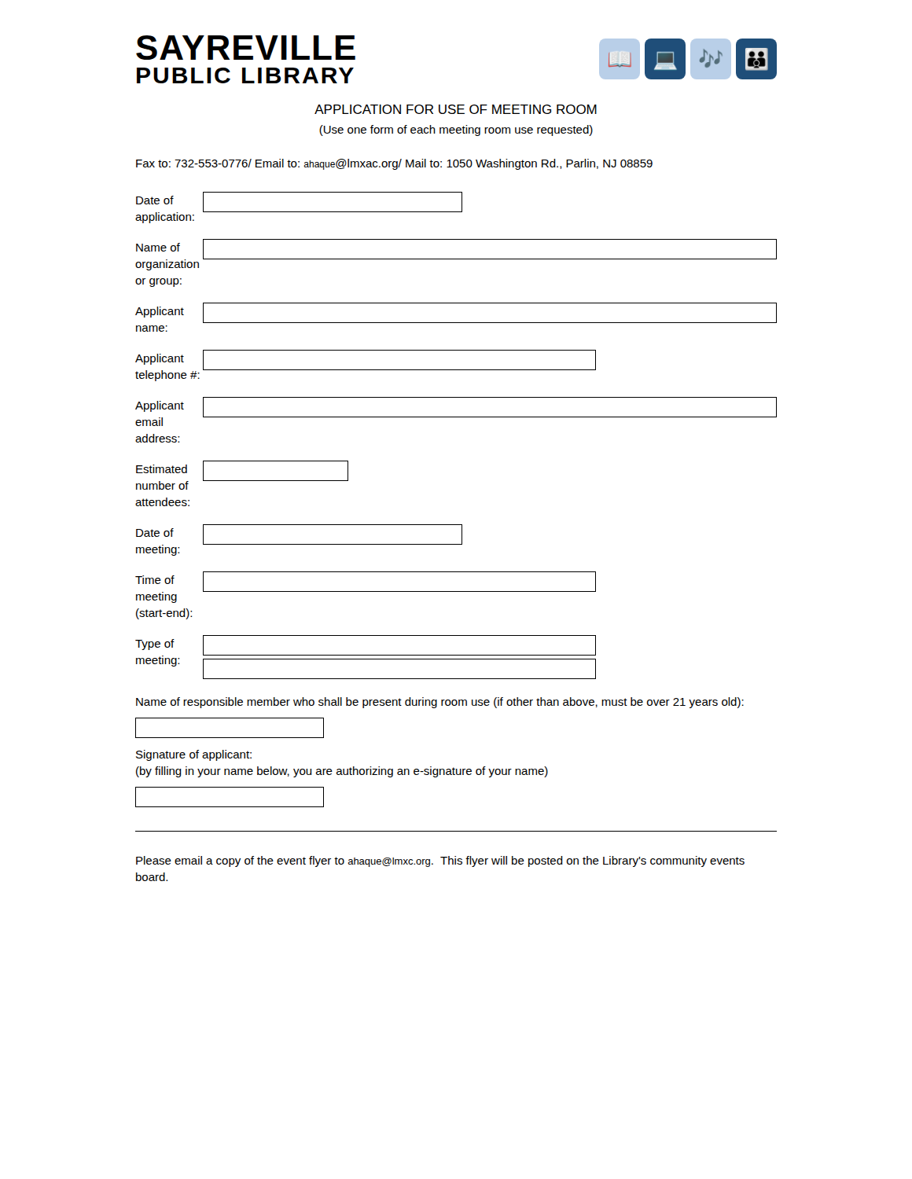SAYREVILLE
PUBLIC LIBRARY
📖
💻
🎶
👪
APPLICATION FOR USE OF MEETING ROOM
(Use one form of each meeting room use requested)
Fax to: 732-553-0776/ Email to: ahaque@lmxac.org/ Mail to: 1050 Washington Rd., Parlin, NJ 08859
| Date of application: | |
| Name of organization or group: | |
| Applicant name: | |
| Applicant telephone #: | |
| Applicant email address: | |
| Estimated number of attendees: | |
| Date of meeting: | |
| Time of meeting (start-end): | |
| Type of meeting: | |
Name of responsible member who shall be present during room use (if other than above, must be over 21 years old):
Signature of applicant:
(by filling in your name below, you are authorizing an e-signature of your name)
Please email a copy of the event flyer to ahaque@lmxc.org. This flyer will be posted on the Library's community events board.